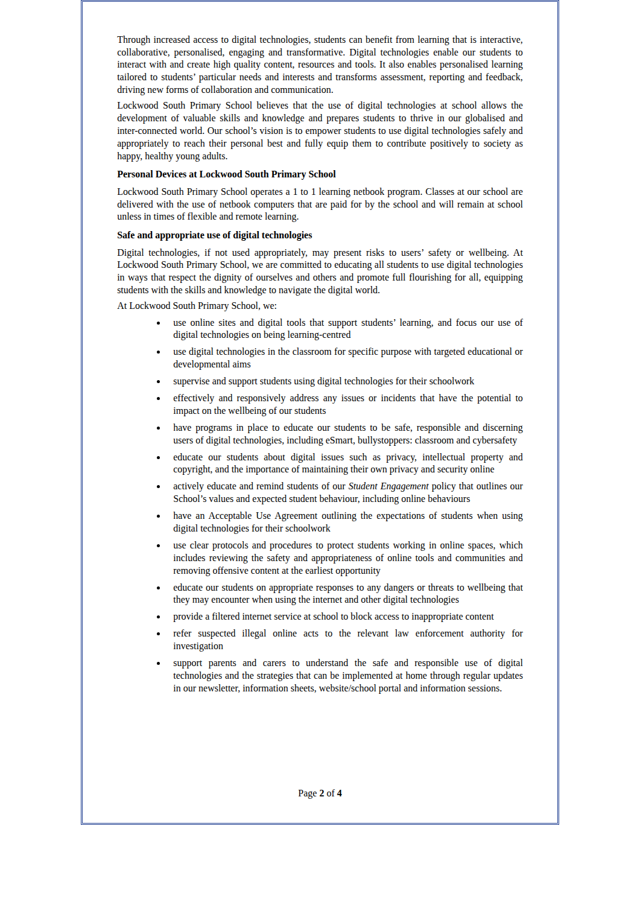Through increased access to digital technologies, students can benefit from learning that is interactive, collaborative, personalised, engaging and transformative. Digital technologies enable our students to interact with and create high quality content, resources and tools. It also enables personalised learning tailored to students’ particular needs and interests and transforms assessment, reporting and feedback, driving new forms of collaboration and communication.
Lockwood South Primary School believes that the use of digital technologies at school allows the development of valuable skills and knowledge and prepares students to thrive in our globalised and inter-connected world. Our school’s vision is to empower students to use digital technologies safely and appropriately to reach their personal best and fully equip them to contribute positively to society as happy, healthy young adults.
Personal Devices at Lockwood South Primary School
Lockwood South Primary School operates a 1 to 1 learning netbook program. Classes at our school are delivered with the use of netbook computers that are paid for by the school and will remain at school unless in times of flexible and remote learning.
Safe and appropriate use of digital technologies
Digital technologies, if not used appropriately, may present risks to users’ safety or wellbeing. At Lockwood South Primary School, we are committed to educating all students to use digital technologies in ways that respect the dignity of ourselves and others and promote full flourishing for all, equipping students with the skills and knowledge to navigate the digital world.
At Lockwood South Primary School, we:
use online sites and digital tools that support students’ learning, and focus our use of digital technologies on being learning-centred
use digital technologies in the classroom for specific purpose with targeted educational or developmental aims
supervise and support students using digital technologies for their schoolwork
effectively and responsively address any issues or incidents that have the potential to impact on the wellbeing of our students
have programs in place to educate our students to be safe, responsible and discerning users of digital technologies, including eSmart, bullystoppers: classroom and cybersafety
educate our students about digital issues such as privacy, intellectual property and copyright, and the importance of maintaining their own privacy and security online
actively educate and remind students of our Student Engagement policy that outlines our School’s values and expected student behaviour, including online behaviours
have an Acceptable Use Agreement outlining the expectations of students when using digital technologies for their schoolwork
use clear protocols and procedures to protect students working in online spaces, which includes reviewing the safety and appropriateness of online tools and communities and removing offensive content at the earliest opportunity
educate our students on appropriate responses to any dangers or threats to wellbeing that they may encounter when using the internet and other digital technologies
provide a filtered internet service at school to block access to inappropriate content
refer suspected illegal online acts to the relevant law enforcement authority for investigation
support parents and carers to understand the safe and responsible use of digital technologies and the strategies that can be implemented at home through regular updates in our newsletter, information sheets, website/school portal and information sessions.
Page 2 of 4